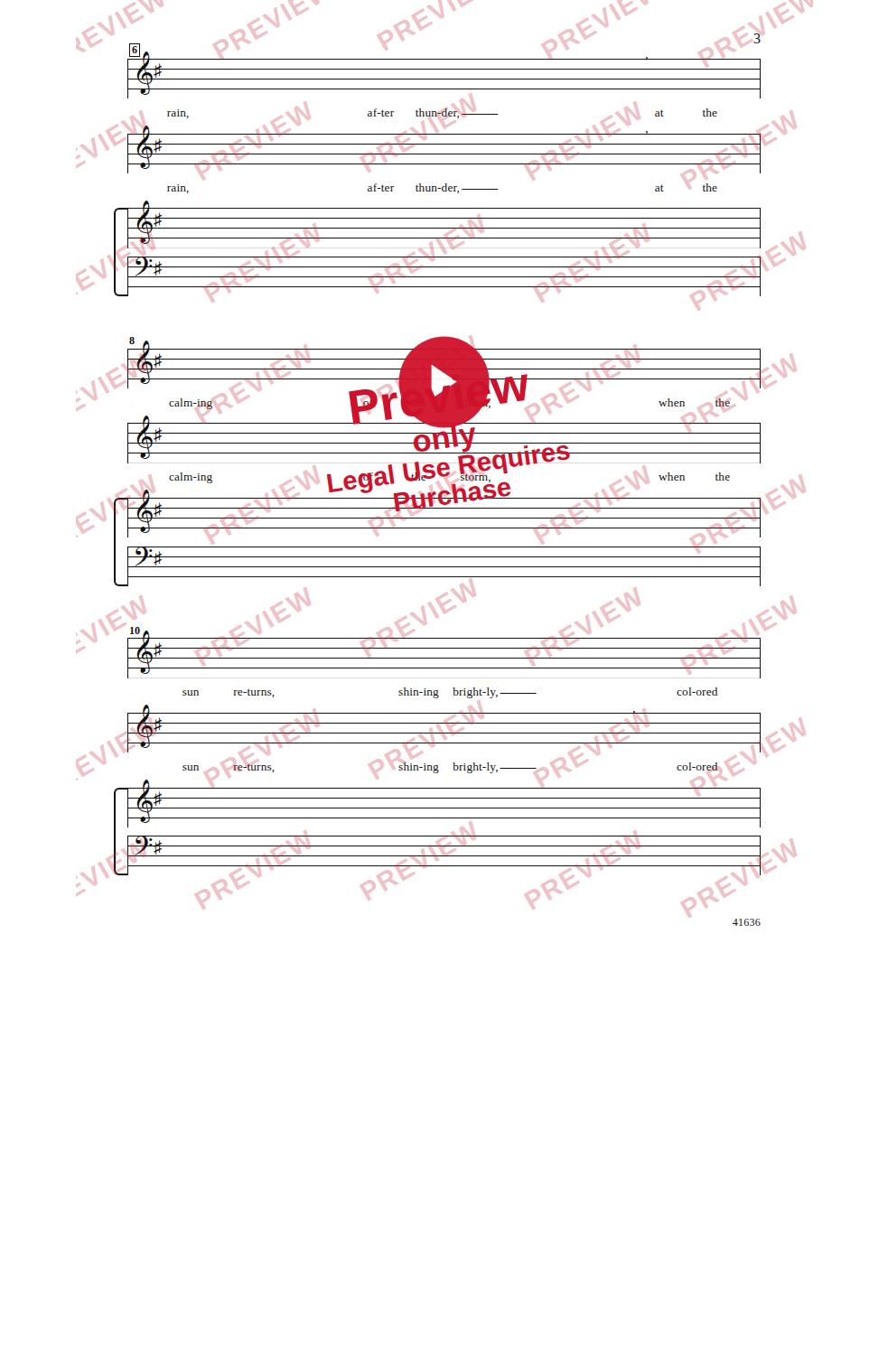3
Choral score excerpt, page 3 — preview copy
6
𝄞 ♯ ,
rain, af‑ter thun‑der, at the
𝄞 ♯ ,
rain, af‑ter thun‑der, at the
𝄞 ♯
𝄢 ♯
8
𝄞 ♯
calm‑ing of the storm, when the
𝄞 ♯
calm‑ing of the storm, when the
𝄞 ♯
𝄢 ♯
10
𝄞 ♯
sun re‑turns, shin‑ing bright‑ly, col‑ored
𝄞 ♯ ,
sun re‑turns, shin‑ing bright‑ly, col‑ored
𝄞 ♯
𝄢 ♯
41636
PREVIEW
PREVIEW
PREVIEW
PREVIEW
PREVIEW
PREVIEW
PREVIEW
PREVIEW
PREVIEW
PREVIEW
PREVIEW
PREVIEW
PREVIEW
PREVIEW
PREVIEW
PREVIEW
PREVIEW
PREVIEW
PREVIEW
PREVIEW
PREVIEW
PREVIEW
PREVIEW
PREVIEW
PREVIEW
PREVIEW
PREVIEW
PREVIEW
PREVIEW
PREVIEW
PREVIEW
PREVIEW
PREVIEW
PREVIEW
PREVIEW
PREVIEW
PREVIEW
PREVIEW
PREVIEW
PREVIEW
Preview
only
Legal Use Requires Purchase